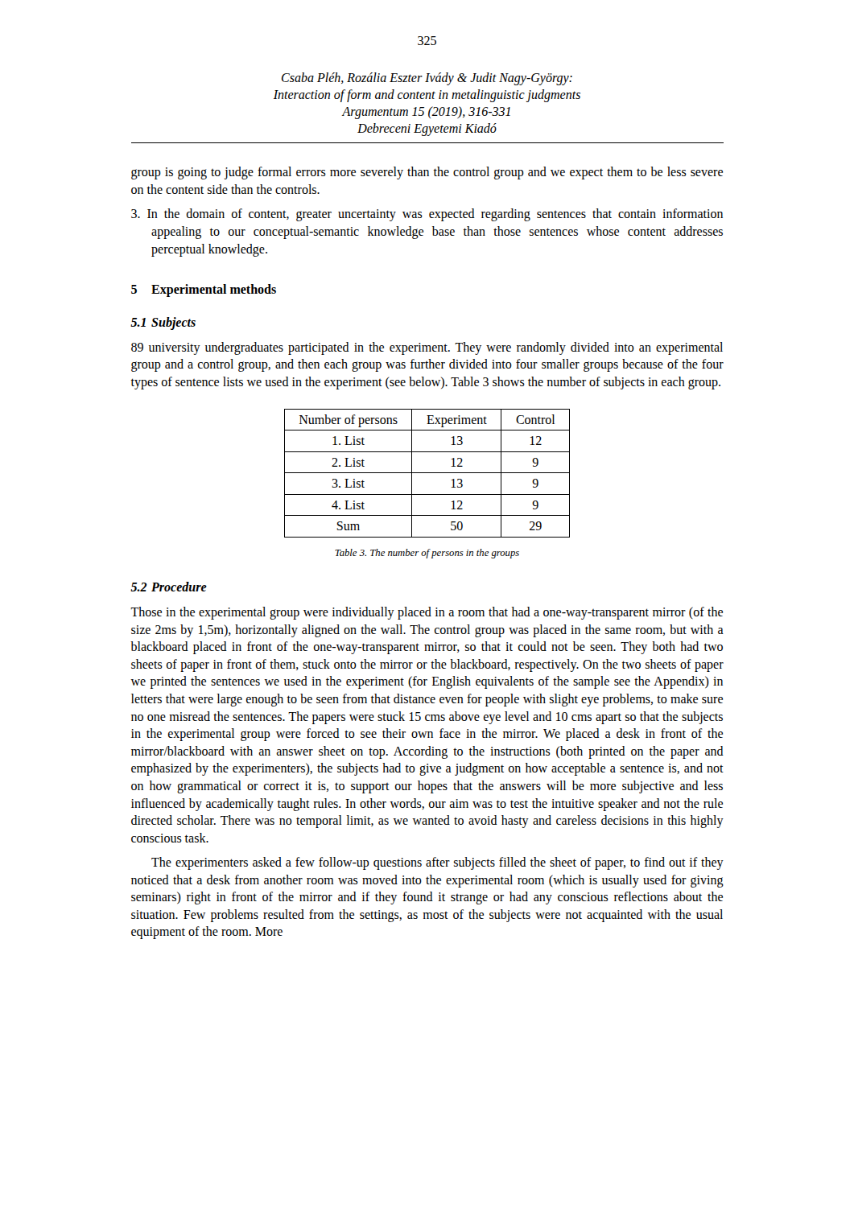325
Csaba Pléh, Rozália Eszter Ivády & Judit Nagy-György:
Interaction of form and content in metalinguistic judgments
Argumentum 15 (2019), 316-331
Debreceni Egyetemi Kiadó
group is going to judge formal errors more severely than the control group and we expect them to be less severe on the content side than the controls.
3. In the domain of content, greater uncertainty was expected regarding sentences that contain information appealing to our conceptual-semantic knowledge base than those sentences whose content addresses perceptual knowledge.
5 Experimental methods
5.1 Subjects
89 university undergraduates participated in the experiment. They were randomly divided into an experimental group and a control group, and then each group was further divided into four smaller groups because of the four types of sentence lists we used in the experiment (see below). Table 3 shows the number of subjects in each group.
| Number of persons | Experiment | Control |
| --- | --- | --- |
| 1. List | 13 | 12 |
| 2. List | 12 | 9 |
| 3. List | 13 | 9 |
| 4. List | 12 | 9 |
| Sum | 50 | 29 |
Table 3. The number of persons in the groups
5.2 Procedure
Those in the experimental group were individually placed in a room that had a one-way-transparent mirror (of the size 2ms by 1,5m), horizontally aligned on the wall. The control group was placed in the same room, but with a blackboard placed in front of the one-way-transparent mirror, so that it could not be seen. They both had two sheets of paper in front of them, stuck onto the mirror or the blackboard, respectively. On the two sheets of paper we printed the sentences we used in the experiment (for English equivalents of the sample see the Appendix) in letters that were large enough to be seen from that distance even for people with slight eye problems, to make sure no one misread the sentences. The papers were stuck 15 cms above eye level and 10 cms apart so that the subjects in the experimental group were forced to see their own face in the mirror. We placed a desk in front of the mirror/blackboard with an answer sheet on top. According to the instructions (both printed on the paper and emphasized by the experimenters), the subjects had to give a judgment on how acceptable a sentence is, and not on how grammatical or correct it is, to support our hopes that the answers will be more subjective and less influenced by academically taught rules. In other words, our aim was to test the intuitive speaker and not the rule directed scholar. There was no temporal limit, as we wanted to avoid hasty and careless decisions in this highly conscious task.
The experimenters asked a few follow-up questions after subjects filled the sheet of paper, to find out if they noticed that a desk from another room was moved into the experimental room (which is usually used for giving seminars) right in front of the mirror and if they found it strange or had any conscious reflections about the situation. Few problems resulted from the settings, as most of the subjects were not acquainted with the usual equipment of the room. More